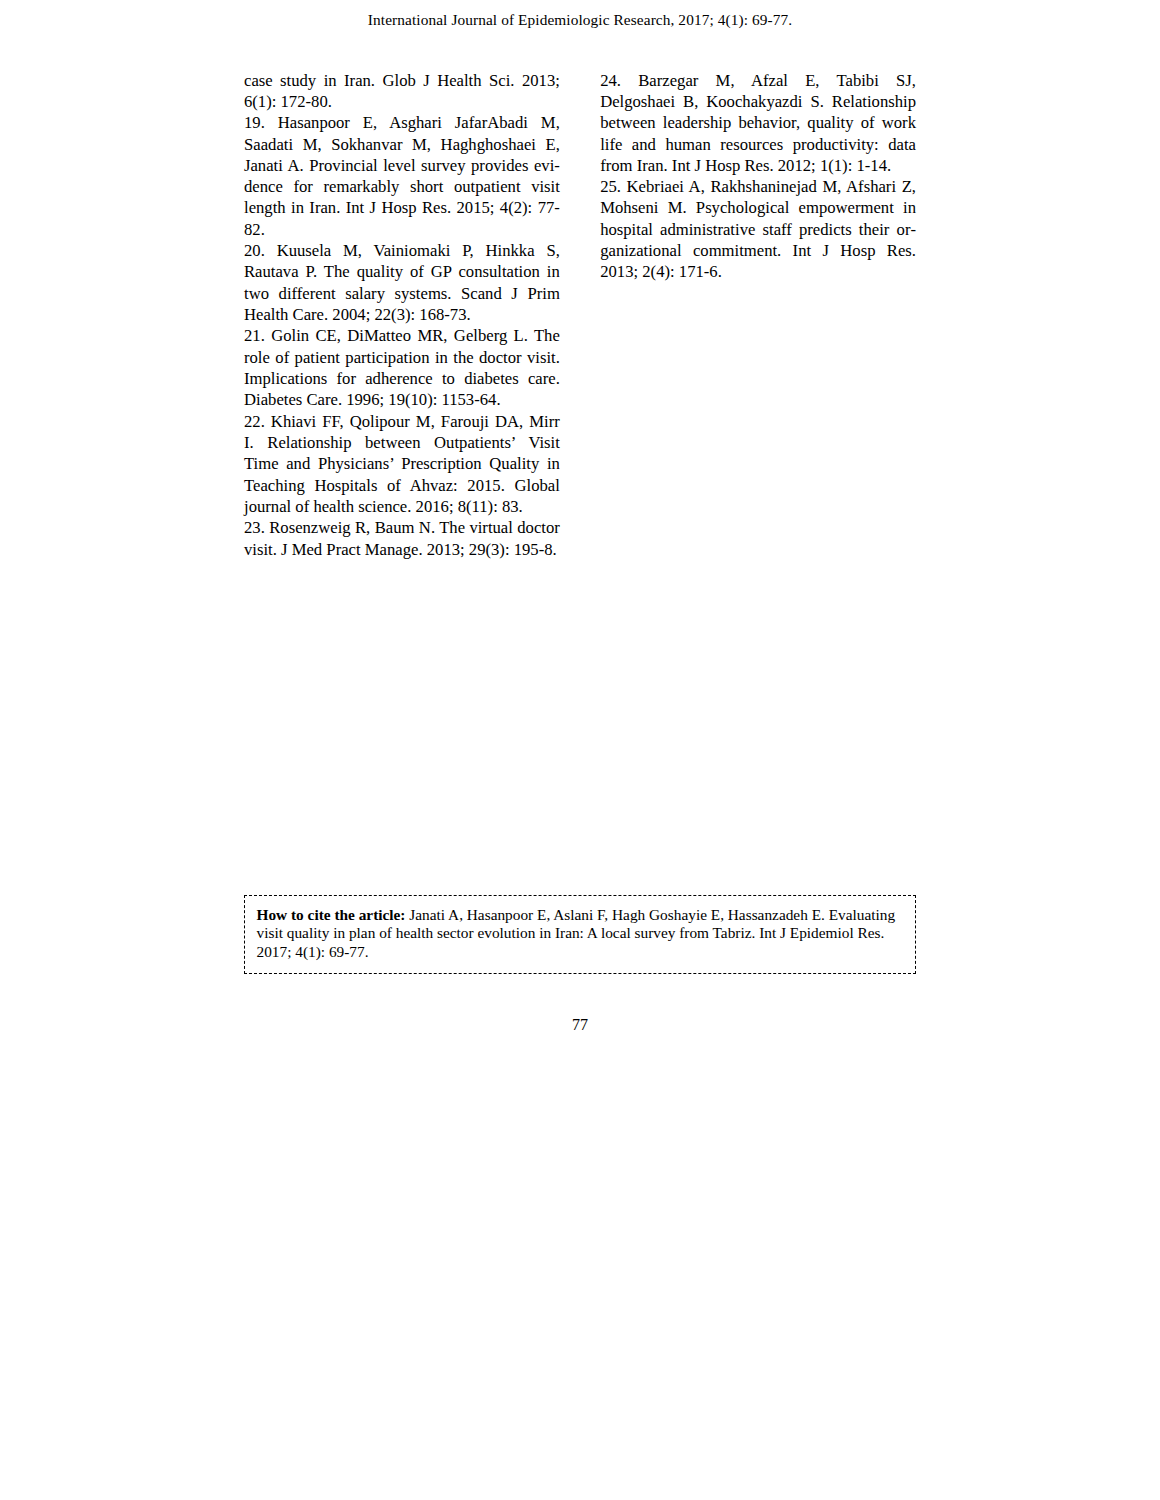International Journal of Epidemiologic Research, 2017; 4(1): 69-77.
case study in Iran. Glob J Health Sci. 2013; 6(1): 172-80.
19. Hasanpoor E, Asghari JafarAbadi M, Saadati M, Sokhanvar M, Haghghoshaei E, Janati A. Provincial level survey provides evidence for remarkably short outpatient visit length in Iran. Int J Hosp Res. 2015; 4(2): 77-82.
20. Kuusela M, Vainiomaki P, Hinkka S, Rautava P. The quality of GP consultation in two different salary systems. Scand J Prim Health Care. 2004; 22(3): 168-73.
21. Golin CE, DiMatteo MR, Gelberg L. The role of patient participation in the doctor visit. Implications for adherence to diabetes care. Diabetes Care. 1996; 19(10): 1153-64.
22. Khiavi FF, Qolipour M, Farouji DA, Mirr I. Relationship between Outpatients’ Visit Time and Physicians’ Prescription Quality in Teaching Hospitals of Ahvaz: 2015. Global journal of health science. 2016; 8(11): 83.
23. Rosenzweig R, Baum N. The virtual doctor visit. J Med Pract Manage. 2013; 29(3): 195-8.
24. Barzegar M, Afzal E, Tabibi SJ, Delgoshaei B, Koochakyazdi S. Relationship between leadership behavior, quality of work life and human resources productivity: data from Iran. Int J Hosp Res. 2012; 1(1): 1-14.
25. Kebriaei A, Rakhshaninejad M, Afshari Z, Mohseni M. Psychological empowerment in hospital administrative staff predicts their organizational commitment. Int J Hosp Res. 2013; 2(4): 171-6.
How to cite the article: Janati A, Hasanpoor E, Aslani F, Hagh Goshayie E, Hassanzadeh E. Evaluating visit quality in plan of health sector evolution in Iran: A local survey from Tabriz. Int J Epidemiol Res. 2017; 4(1): 69-77.
77